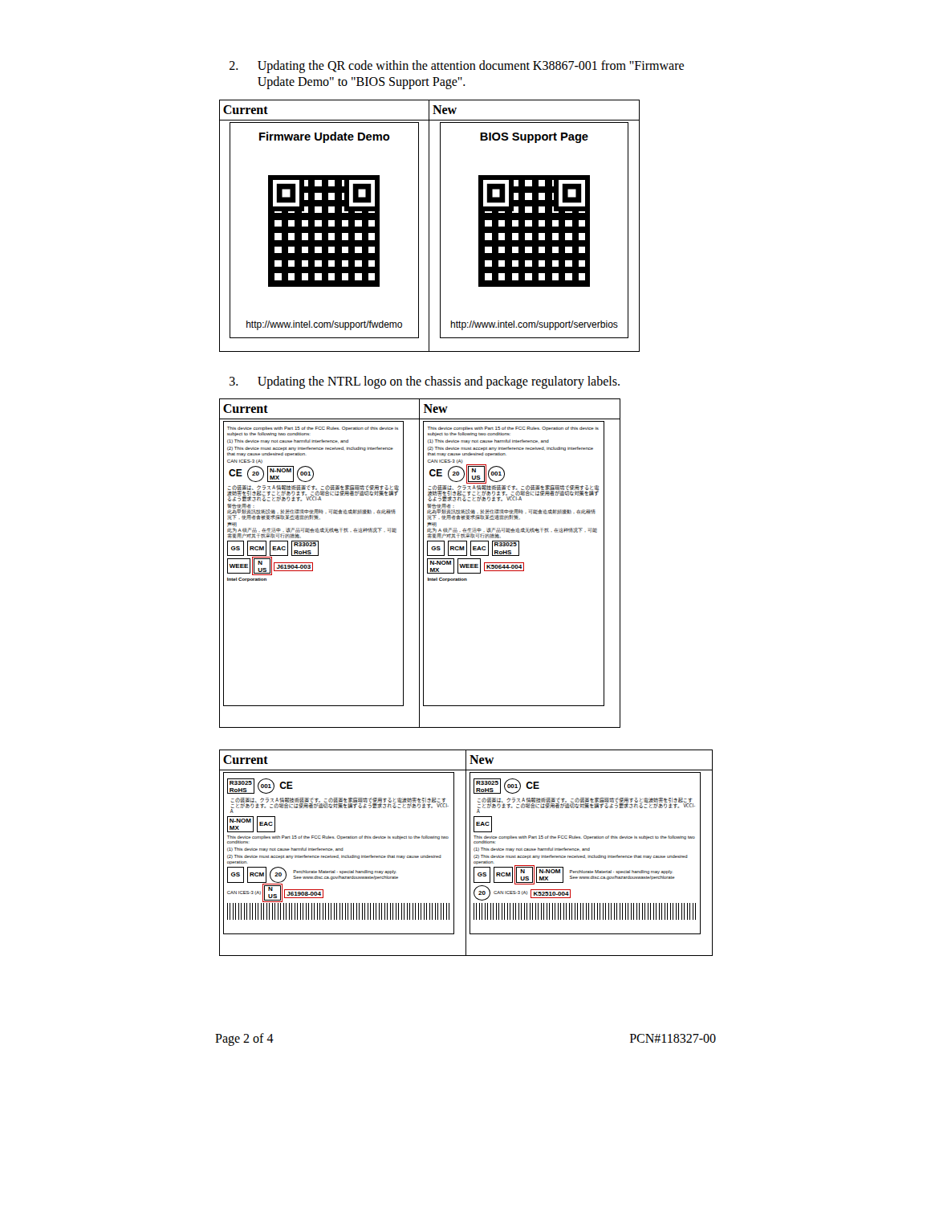2. Updating the QR code within the attention document K38867-001 from "Firmware Update Demo" to "BIOS Support Page".
| Current | New |
| --- | --- |
| Firmware Update Demo http://www.intel.com/support/fwdemo | BIOS Support Page http://www.intel.com/support/serverbios |
3. Updating the NTRL logo on the chassis and package regulatory labels.
| Current | New |
| --- | --- |
| This device complies with Part 15 of the FCC Rules. Operation of this device is subject to the following two conditions: (1) This device may not cause harmful interference, and (2) This device must accept any interference received, including interference that may cause undesired operation. CAN ICES-3 (A) CE 20 N-NOM MX 001 この装置は、クラス A 情報技術装置です。この装置を家庭環境で使用すると電波妨害を引き起こすことがあります。この場合には使用者が適切な対策を講ずるよう要求されることがあります。 VCCI-A 警告使用者： 此為甲類資訊技術設備，於居住環境中使用時，可能會造成射頻擾動，在此種情況下，使用者會被要求採取某些適當的對策。 声明 此为 A 级产品，在生活中，该产品可能会造成无线电干扰，在这种情况下，可能需要用户对其干扰采取可行的措施。 GS RCM EAC R33025 RoHS WEEE N US J61904-003 Intel Corporation | This device complies with Part 15 of the FCC Rules. Operation of this device is subject to the following two conditions: (1) This device may not cause harmful interference, and (2) This device must accept any interference received, including interference that may cause undesired operation. CAN ICES-3 (A) CE 20 N US 001 この装置は、クラス A 情報技術装置です。この装置を家庭環境で使用すると電波妨害を引き起こすことがあります。この場合には使用者が適切な対策を講ずるよう要求されることがあります。 VCCI-A 警告使用者： 此為甲類資訊技術設備，於居住環境中使用時，可能會造成射頻擾動，在此種情況下，使用者會被要求採取某些適當的對策。 声明 此为 A 级产品，在生活中，该产品可能会造成无线电干扰，在这种情况下，可能需要用户对其干扰采取可行的措施。 GS RCM EAC R33025 RoHS N-NOM MX WEEE K50644-004 Intel Corporation |
| Current | New |
| --- | --- |
| R33025 RoHS 001 CE この装置は、クラス A 情報技術装置です。この装置を家庭環境で使用すると電波妨害を引き起こすことがあります。この場合には使用者が適切な対策を講ずるよう要求されることがあります。 VCCI-A N-NOM MX EAC This device complies with Part 15 of the FCC Rules. Operation of this device is subject to the following two conditions: (1) This device may not cause harmful interference, and (2) This device must accept any interference received, including interference that may cause undesired operation. GS RCM 20 Perchlorate Material - special handling may apply. See www.dtsc.ca.gov/hazardouswaste/perchlorate CAN ICES-3 (A) N US J61908-004 | R33025 RoHS 001 CE この装置は、クラス A 情報技術装置です。この装置を家庭環境で使用すると電波妨害を引き起こすことがあります。この場合には使用者が適切な対策を講ずるよう要求されることがあります。 VCCI-A EAC This device complies with Part 15 of the FCC Rules. Operation of this device is subject to the following two conditions: (1) This device may not cause harmful interference, and (2) This device must accept any interference received, including interference that may cause undesired operation. GS RCM N US N-NOM MX Perchlorate Material - special handling may apply. See www.dtsc.ca.gov/hazardouswaste/perchlorate 20 CAN ICES-3 (A) K52510-004 |
Page 2 of 4 PCN#118327-00